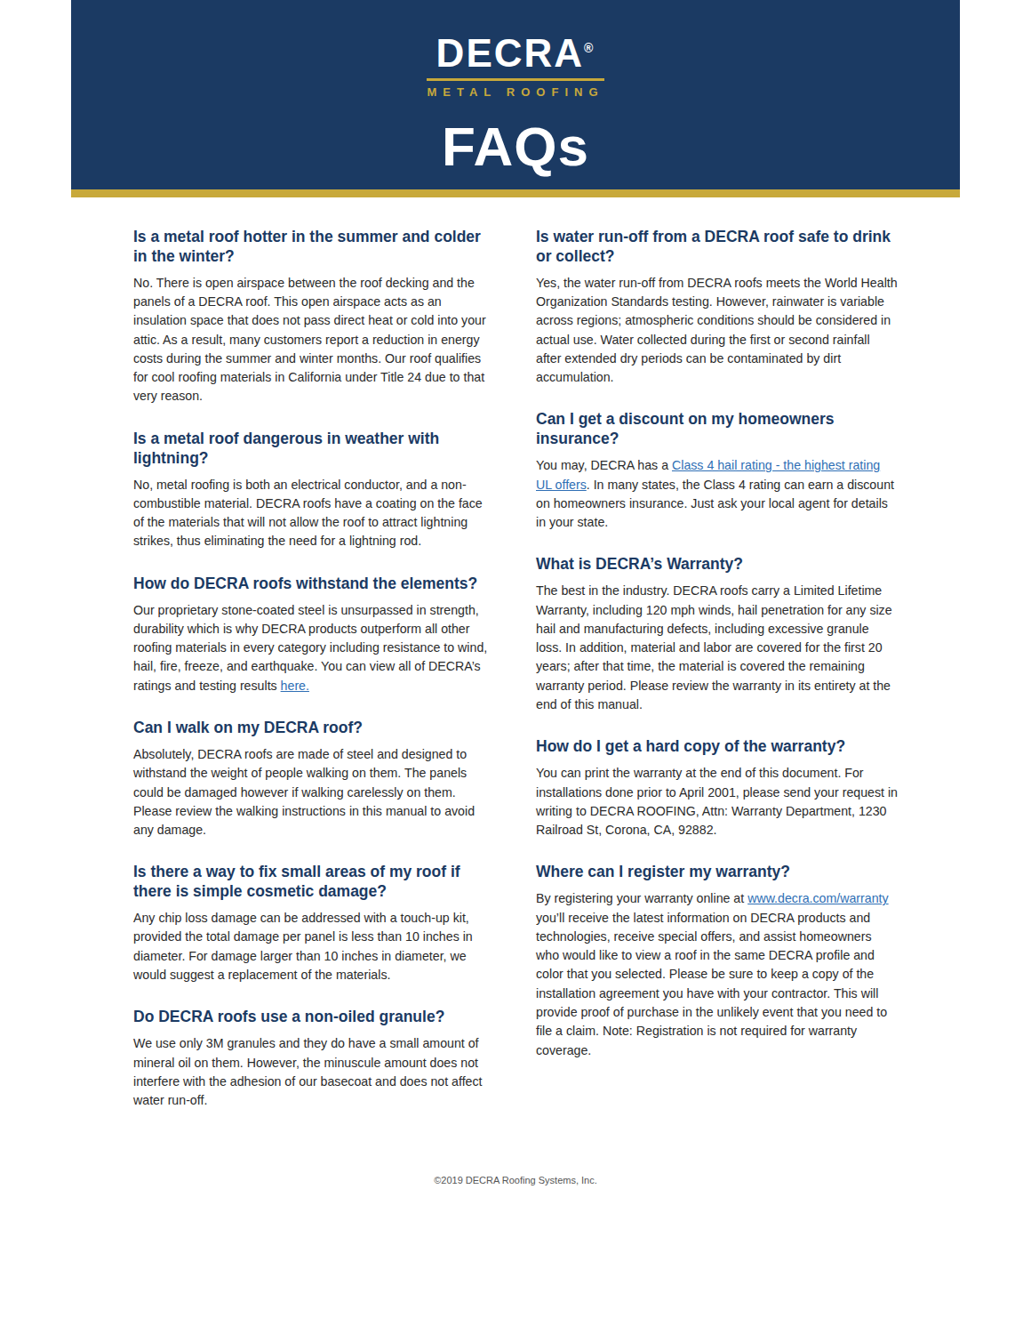DECRA®
METAL ROOFING
FAQs
Is a metal roof hotter in the summer and colder in the winter?
No. There is open airspace between the roof decking and the panels of a DECRA roof. This open airspace acts as an insulation space that does not pass direct heat or cold into your attic. As a result, many customers report a reduction in energy costs during the summer and winter months. Our roof qualifies for cool roofing materials in California under Title 24 due to that very reason.
Is a metal roof dangerous in weather with lightning?
No, metal roofing is both an electrical conductor, and a non-combustible material. DECRA roofs have a coating on the face of the materials that will not allow the roof to attract lightning strikes, thus eliminating the need for a lightning rod.
How do DECRA roofs withstand the elements?
Our proprietary stone-coated steel is unsurpassed in strength, durability which is why DECRA products outperform all other roofing materials in every category including resistance to wind, hail, fire, freeze, and earthquake. You can view all of DECRA’s ratings and testing results here.
Can I walk on my DECRA roof?
Absolutely, DECRA roofs are made of steel and designed to withstand the weight of people walking on them. The panels could be damaged however if walking carelessly on them. Please review the walking instructions in this manual to avoid any damage.
Is there a way to fix small areas of my roof if there is simple cosmetic damage?
Any chip loss damage can be addressed with a touch-up kit, provided the total damage per panel is less than 10 inches in diameter. For damage larger than 10 inches in diameter, we would suggest a replacement of the materials.
Do DECRA roofs use a non-oiled granule?
We use only 3M granules and they do have a small amount of mineral oil on them. However, the minuscule amount does not interfere with the adhesion of our basecoat and does not affect water run-off.
Is water run-off from a DECRA roof safe to drink or collect?
Yes, the water run-off from DECRA roofs meets the World Health Organization Standards testing. However, rainwater is variable across regions; atmospheric conditions should be considered in actual use. Water collected during the first or second rainfall after extended dry periods can be contaminated by dirt accumulation.
Can I get a discount on my homeowners insurance?
You may, DECRA has a Class 4 hail rating - the highest rating UL offers. In many states, the Class 4 rating can earn a discount on homeowners insurance. Just ask your local agent for details in your state.
What is DECRA’s Warranty?
The best in the industry. DECRA roofs carry a Limited Lifetime Warranty, including 120 mph winds, hail penetration for any size hail and manufacturing defects, including excessive granule loss. In addition, material and labor are covered for the first 20 years; after that time, the material is covered the remaining warranty period. Please review the warranty in its entirety at the end of this manual.
How do I get a hard copy of the warranty?
You can print the warranty at the end of this document. For installations done prior to April 2001, please send your request in writing to DECRA ROOFING, Attn: Warranty Department, 1230 Railroad St, Corona, CA, 92882.
Where can I register my warranty?
By registering your warranty online at www.decra.com/warranty you’ll receive the latest information on DECRA products and technologies, receive special offers, and assist homeowners who would like to view a roof in the same DECRA profile and color that you selected. Please be sure to keep a copy of the installation agreement you have with your contractor. This will provide proof of purchase in the unlikely event that you need to file a claim. Note: Registration is not required for warranty coverage.
©2019 DECRA Roofing Systems, Inc.